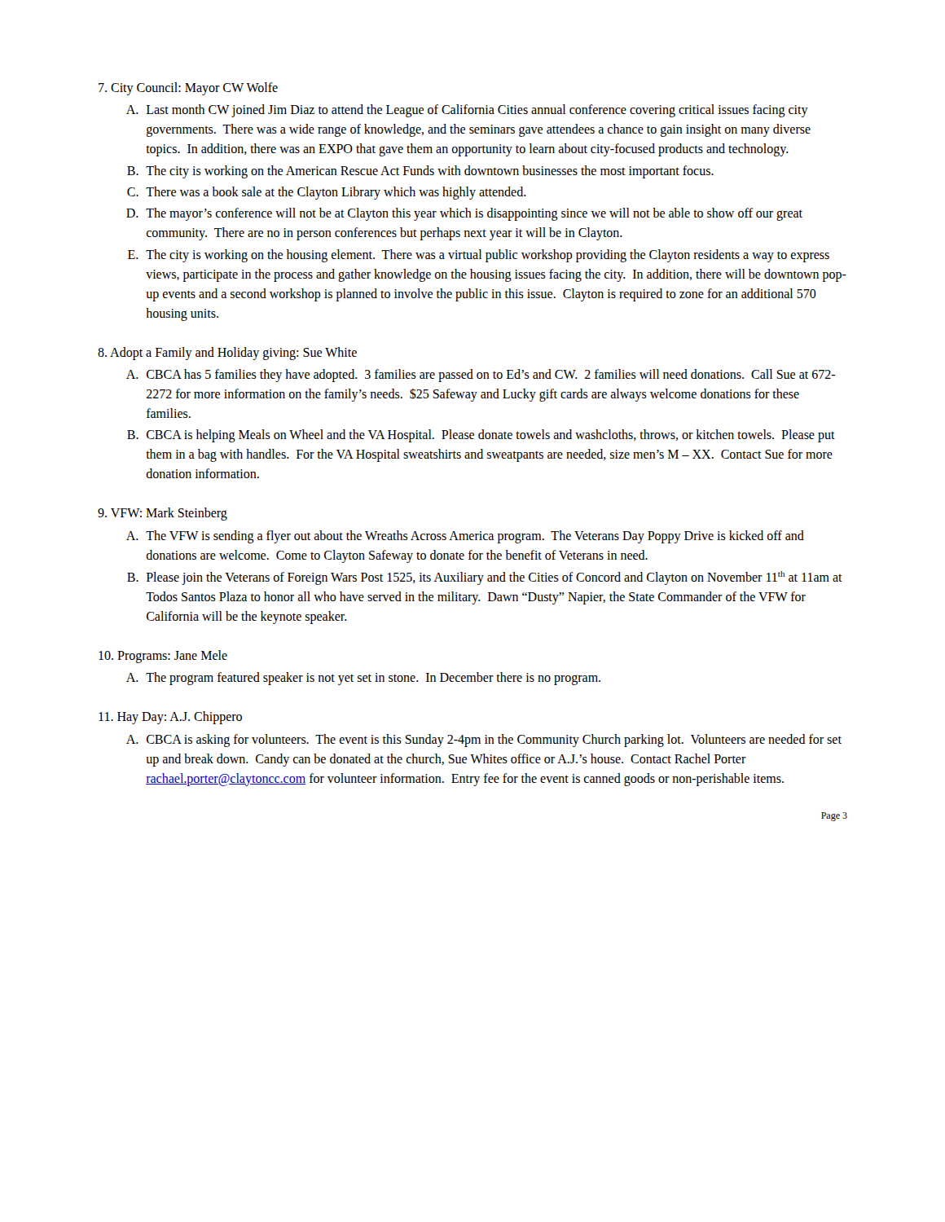7. City Council: Mayor CW Wolfe
Last month CW joined Jim Diaz to attend the League of California Cities annual conference covering critical issues facing city governments. There was a wide range of knowledge, and the seminars gave attendees a chance to gain insight on many diverse topics. In addition, there was an EXPO that gave them an opportunity to learn about city-focused products and technology.
The city is working on the American Rescue Act Funds with downtown businesses the most important focus.
There was a book sale at the Clayton Library which was highly attended.
The mayor’s conference will not be at Clayton this year which is disappointing since we will not be able to show off our great community. There are no in person conferences but perhaps next year it will be in Clayton.
The city is working on the housing element. There was a virtual public workshop providing the Clayton residents a way to express views, participate in the process and gather knowledge on the housing issues facing the city. In addition, there will be downtown pop-up events and a second workshop is planned to involve the public in this issue. Clayton is required to zone for an additional 570 housing units.
8. Adopt a Family and Holiday giving: Sue White
CBCA has 5 families they have adopted. 3 families are passed on to Ed’s and CW. 2 families will need donations. Call Sue at 672-2272 for more information on the family’s needs. $25 Safeway and Lucky gift cards are always welcome donations for these families.
CBCA is helping Meals on Wheel and the VA Hospital. Please donate towels and washcloths, throws, or kitchen towels. Please put them in a bag with handles. For the VA Hospital sweatshirts and sweatpants are needed, size men’s M – XX. Contact Sue for more donation information.
9. VFW: Mark Steinberg
The VFW is sending a flyer out about the Wreaths Across America program. The Veterans Day Poppy Drive is kicked off and donations are welcome. Come to Clayton Safeway to donate for the benefit of Veterans in need.
Please join the Veterans of Foreign Wars Post 1525, its Auxiliary and the Cities of Concord and Clayton on November 11th at 11am at Todos Santos Plaza to honor all who have served in the military. Dawn “Dusty” Napier, the State Commander of the VFW for California will be the keynote speaker.
10. Programs: Jane Mele
The program featured speaker is not yet set in stone. In December there is no program.
11. Hay Day: A.J. Chippero
CBCA is asking for volunteers. The event is this Sunday 2-4pm in the Community Church parking lot. Volunteers are needed for set up and break down. Candy can be donated at the church, Sue Whites office or A.J.’s house. Contact Rachel Porter rachael.porter@claytoncc.com for volunteer information. Entry fee for the event is canned goods or non-perishable items.
Page 3